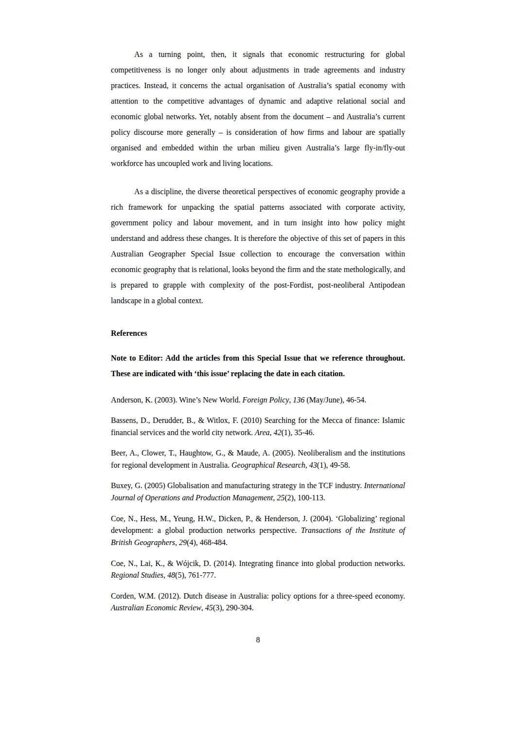As a turning point, then, it signals that economic restructuring for global competitiveness is no longer only about adjustments in trade agreements and industry practices. Instead, it concerns the actual organisation of Australia’s spatial economy with attention to the competitive advantages of dynamic and adaptive relational social and economic global networks. Yet, notably absent from the document – and Australia’s current policy discourse more generally – is consideration of how firms and labour are spatially organised and embedded within the urban milieu given Australia’s large fly-in/fly-out workforce has uncoupled work and living locations.
As a discipline, the diverse theoretical perspectives of economic geography provide a rich framework for unpacking the spatial patterns associated with corporate activity, government policy and labour movement, and in turn insight into how policy might understand and address these changes. It is therefore the objective of this set of papers in this Australian Geographer Special Issue collection to encourage the conversation within economic geography that is relational, looks beyond the firm and the state methologically, and is prepared to grapple with complexity of the post-Fordist, post-neoliberal Antipodean landscape in a global context.
References
Note to Editor: Add the articles from this Special Issue that we reference throughout. These are indicated with ‘this issue’ replacing the date in each citation.
Anderson, K. (2003). Wine’s New World. Foreign Policy, 136 (May/June), 46-54.
Bassens, D., Derudder, B., & Witlox, F. (2010) Searching for the Mecca of finance: Islamic financial services and the world city network. Area, 42(1), 35-46.
Beer, A., Clower, T., Haughtow, G., & Maude, A. (2005). Neoliberalism and the institutions for regional development in Australia. Geographical Research, 43(1), 49-58.
Buxey, G. (2005) Globalisation and manufacturing strategy in the TCF industry. International Journal of Operations and Production Management, 25(2), 100-113.
Coe, N., Hess, M., Yeung, H.W., Dicken, P., & Henderson, J. (2004). ‘Globalizing’ regional development: a global production networks perspective. Transactions of the Institute of British Geographers, 29(4), 468-484.
Coe, N., Lai, K., & Wójcik, D. (2014). Integrating finance into global production networks. Regional Studies, 48(5), 761-777.
Corden, W.M. (2012). Dutch disease in Australia: policy options for a three-speed economy. Australian Economic Review, 45(3), 290-304.
8